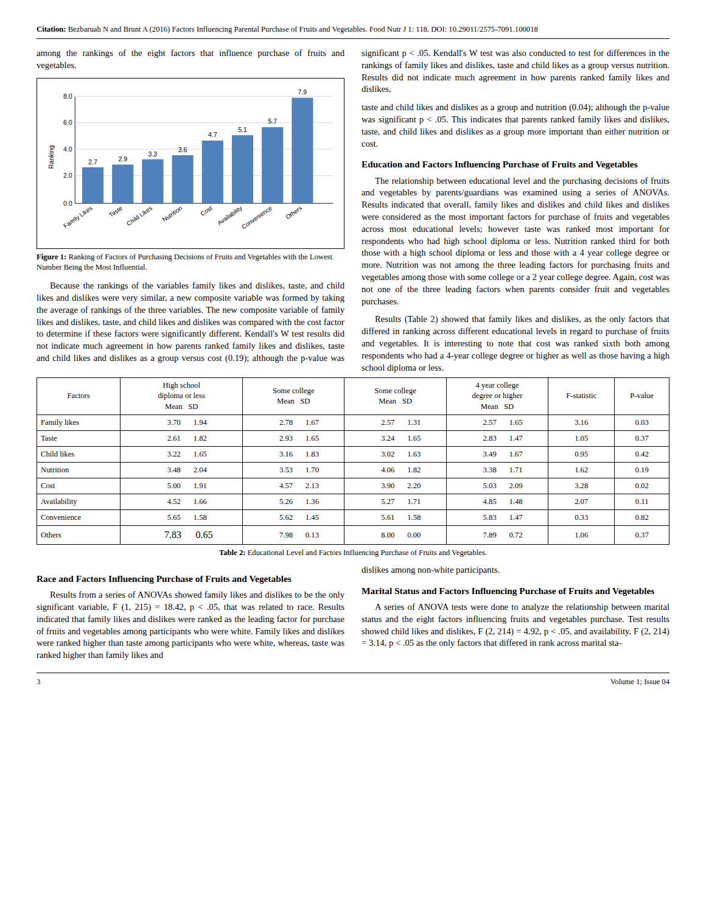Citation: Bezbaruah N and Brunt A (2016) Factors Influencing Parental Purchase of Fruits and Vegetables. Food Nutr J 1: 118. DOI: 10.29011/2575-7091.100018
among the rankings of the eight factors that influence purchase of fruits and vegetables.
8.0 6.0 4.0 2.0 0.0 Ranking 2.7 2.9 3.3 3.6 4.7 5.1 5.7 7.9 Family Likes Taste Child Likes Nutrition Cost Availability Convenience Others
Figure 1: Ranking of Factors of Purchasing Decisions of Fruits and Vegetables with the Lowest Number Being the Most Influential.
Because the rankings of the variables family likes and dislikes, taste, and child likes and dislikes were very similar, a new composite variable was formed by taking the average of rankings of the three variables. The new composite variable of family likes and dislikes, taste, and child likes and dislikes was compared with the cost factor to determine if these factors were significantly different. Kendall's W test results did not indicate much agreement in how parents ranked family likes and dislikes, taste and child likes and dislikes as a group versus cost (0.19); although the p-value was significant p < .05. Kendall's W test was also conducted to test for differences in the rankings of family likes and dislikes, taste and child likes as a group versus nutrition. Results did not indicate much agreement in how parents ranked family likes and dislikes,
taste and child likes and dislikes as a group and nutrition (0.04); although the p-value was significant p < .05. This indicates that parents ranked family likes and dislikes, taste, and child likes and dislikes as a group more important than either nutrition or cost.
Education and Factors Influencing Purchase of Fruits and Vegetables
The relationship between educational level and the purchasing decisions of fruits and vegetables by parents/guardians was examined using a series of ANOVAs. Results indicated that overall, family likes and dislikes and child likes and dislikes were considered as the most important factors for purchase of fruits and vegetables across most educational levels; however taste was ranked most important for respondents who had high school diploma or less. Nutrition ranked third for both those with a high school diploma or less and those with a 4 year college degree or more. Nutrition was not among the three leading factors for purchasing fruits and vegetables among those with some college or a 2 year college degree. Again, cost was not one of the three leading factors when parents consider fruit and vegetables purchases.
Results (Table 2) showed that family likes and dislikes, as the only factors that differed in ranking across different educational levels in regard to purchase of fruits and vegetables. It is interesting to note that cost was ranked sixth both among respondents who had a 4-year college degree or higher as well as those having a high school diploma or less.
| Factors | High school diploma or less Mean SD | Some college Mean SD | Some college Mean SD | 4 year college degree or higher Mean SD | F-statistic | P-value |
| --- | --- | --- | --- | --- | --- | --- |
| Family likes | 3.70 1.94 | 2.78 1.67 | 2.57 1.31 | 2.57 1.65 | 3.16 | 0.03 |
| Taste | 2.61 1.82 | 2.93 1.65 | 3.24 1.65 | 2.83 1.47 | 1.05 | 0.37 |
| Child likes | 3.22 1.65 | 3.16 1.83 | 3.02 1.63 | 3.49 1.67 | 0.95 | 0.42 |
| Nutrition | 3.48 2.04 | 3.53 1.70 | 4.06 1.82 | 3.38 1.71 | 1.62 | 0.19 |
| Cost | 5.00 1.91 | 4.57 2.13 | 3.90 2.20 | 5.03 2.09 | 3.28 | 0.02 |
| Availability | 4.52 1.66 | 5.26 1.36 | 5.27 1.71 | 4.85 1.48 | 2.07 | 0.11 |
| Convenience | 5.65 1.58 | 5.62 1.45 | 5.61 1.58 | 5.83 1.47 | 0.33 | 0.82 |
| Others | 7.83 0.65 | 7.98 0.13 | 8.00 0.00 | 7.89 0.72 | 1.06 | 0.37 |
Table 2: Educational Level and Factors Influencing Purchase of Fruits and Vegetables.
Race and Factors Influencing Purchase of Fruits and Vegetables
Results from a series of ANOVAs showed family likes and dislikes to be the only significant variable, F (1, 215) = 18.42, p < .05, that was related to race. Results indicated that family likes and dislikes were ranked as the leading factor for purchase of fruits and vegetables among participants who were white. Family likes and dislikes were ranked higher than taste among participants who were white, whereas, taste was ranked higher than family likes and
dislikes among non-white participants.
Marital Status and Factors Influencing Purchase of Fruits and Vegetables
A series of ANOVA tests were done to analyze the relationship between marital status and the eight factors influencing fruits and vegetables purchase. Test results showed child likes and dislikes, F (2, 214) = 4.92, p < .05, and availability, F (2, 214) = 3.14, p < .05 as the only factors that differed in rank across marital sta-
3
Volume 1; Issue 04